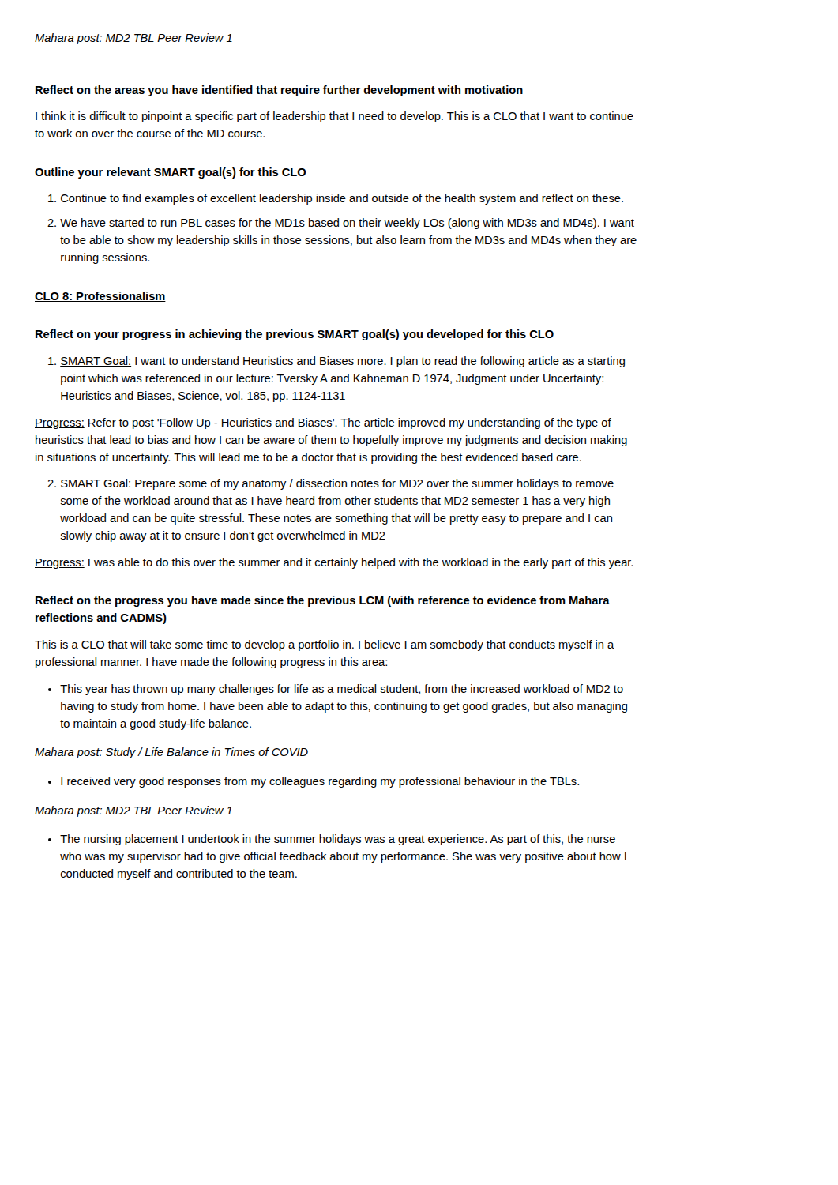Mahara post: MD2 TBL Peer Review 1
Reflect on the areas you have identified that require further development with motivation
I think it is difficult to pinpoint a specific part of leadership that I need to develop. This is a CLO that I want to continue to work on over the course of the MD course.
Outline your relevant SMART goal(s) for this CLO
Continue to find examples of excellent leadership inside and outside of the health system and reflect on these.
We have started to run PBL cases for the MD1s based on their weekly LOs (along with MD3s and MD4s). I want to be able to show my leadership skills in those sessions, but also learn from the MD3s and MD4s when they are running sessions.
CLO 8: Professionalism
Reflect on your progress in achieving the previous SMART goal(s) you developed for this CLO
SMART Goal: I want to understand Heuristics and Biases more. I plan to read the following article as a starting point which was referenced in our lecture: Tversky A and Kahneman D 1974, Judgment under Uncertainty: Heuristics and Biases, Science, vol. 185, pp. 1124-1131
Progress: Refer to post 'Follow Up - Heuristics and Biases'. The article improved my understanding of the type of heuristics that lead to bias and how I can be aware of them to hopefully improve my judgments and decision making in situations of uncertainty. This will lead me to be a doctor that is providing the best evidenced based care.
SMART Goal: Prepare some of my anatomy / dissection notes for MD2 over the summer holidays to remove some of the workload around that as I have heard from other students that MD2 semester 1 has a very high workload and can be quite stressful. These notes are something that will be pretty easy to prepare and I can slowly chip away at it to ensure I don't get overwhelmed in MD2
Progress: I was able to do this over the summer and it certainly helped with the workload in the early part of this year.
Reflect on the progress you have made since the previous LCM (with reference to evidence from Mahara reflections and CADMS)
This is a CLO that will take some time to develop a portfolio in. I believe I am somebody that conducts myself in a professional manner. I have made the following progress in this area:
This year has thrown up many challenges for life as a medical student, from the increased workload of MD2 to having to study from home. I have been able to adapt to this, continuing to get good grades, but also managing to maintain a good study-life balance.
Mahara post: Study / Life Balance in Times of COVID
I received very good responses from my colleagues regarding my professional behaviour in the TBLs.
Mahara post: MD2 TBL Peer Review 1
The nursing placement I undertook in the summer holidays was a great experience. As part of this, the nurse who was my supervisor had to give official feedback about my performance. She was very positive about how I conducted myself and contributed to the team.